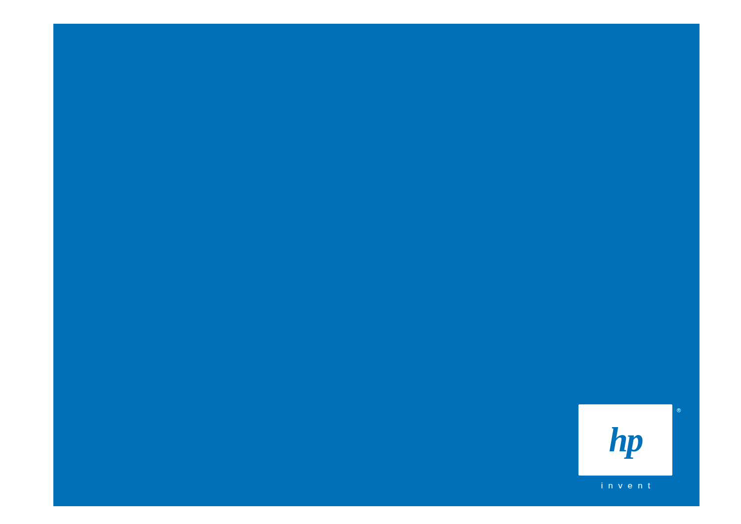hp ®
invent